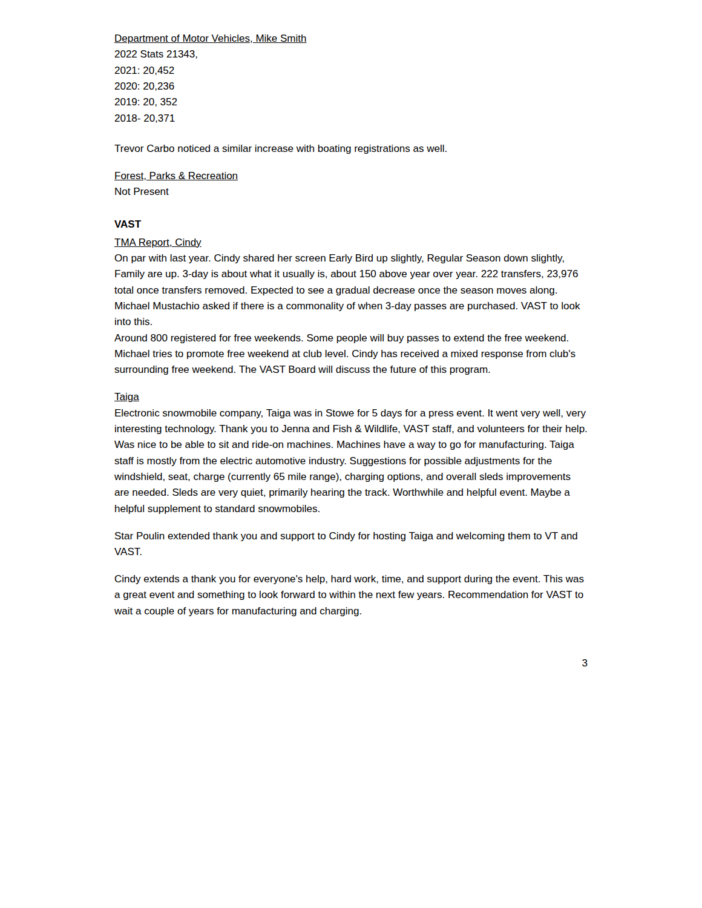Department of Motor Vehicles, Mike Smith
2022 Stats 21343,
2021: 20,452
2020: 20,236
2019: 20, 352
2018- 20,371
Trevor Carbo noticed a similar increase with boating registrations as well.
Forest, Parks & Recreation
Not Present
VAST
TMA Report, Cindy
On par with last year. Cindy shared her screen Early Bird up slightly, Regular Season down slightly, Family are up. 3-day is about what it usually is, about 150 above year over year. 222 transfers, 23,976 total once transfers removed. Expected to see a gradual decrease once the season moves along.
Michael Mustachio asked if there is a commonality of when 3-day passes are purchased. VAST to look into this.
Around 800 registered for free weekends. Some people will buy passes to extend the free weekend. Michael tries to promote free weekend at club level. Cindy has received a mixed response from club's surrounding free weekend. The VAST Board will discuss the future of this program.
Taiga
Electronic snowmobile company, Taiga was in Stowe for 5 days for a press event. It went very well, very interesting technology. Thank you to Jenna and Fish & Wildlife, VAST staff, and volunteers for their help. Was nice to be able to sit and ride-on machines. Machines have a way to go for manufacturing. Taiga staff is mostly from the electric automotive industry. Suggestions for possible adjustments for the windshield, seat, charge (currently 65 mile range), charging options, and overall sleds improvements are needed. Sleds are very quiet, primarily hearing the track. Worthwhile and helpful event. Maybe a helpful supplement to standard snowmobiles.
Star Poulin extended thank you and support to Cindy for hosting Taiga and welcoming them to VT and VAST.
Cindy extends a thank you for everyone's help, hard work, time, and support during the event. This was a great event and something to look forward to within the next few years. Recommendation for VAST to wait a couple of years for manufacturing and charging.
3